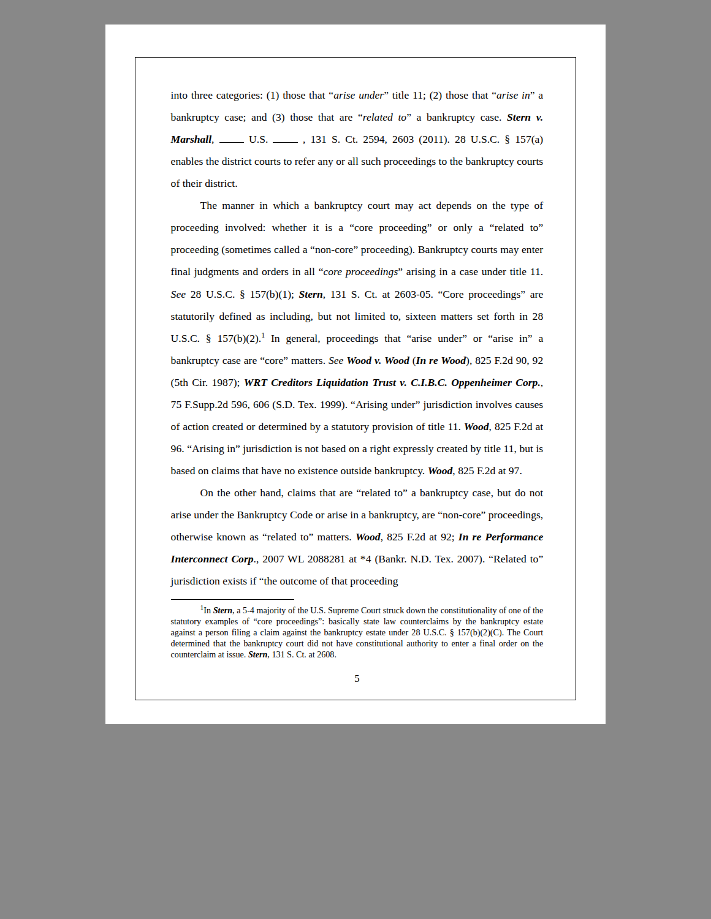into three categories: (1) those that “arise under” title 11; (2) those that “arise in” a bankruptcy case; and (3) those that are “related to” a bankruptcy case. Stern v. Marshall, U.S. , 131 S. Ct. 2594, 2603 (2011). 28 U.S.C. § 157(a) enables the district courts to refer any or all such proceedings to the bankruptcy courts of their district.
The manner in which a bankruptcy court may act depends on the type of proceeding involved: whether it is a “core proceeding” or only a “related to” proceeding (sometimes called a “non-core” proceeding). Bankruptcy courts may enter final judgments and orders in all “core proceedings” arising in a case under title 11. See 28 U.S.C. § 157(b)(1); Stern, 131 S. Ct. at 2603-05. “Core proceedings” are statutorily defined as including, but not limited to, sixteen matters set forth in 28 U.S.C. § 157(b)(2).1 In general, proceedings that “arise under” or “arise in” a bankruptcy case are “core” matters. See Wood v. Wood (In re Wood), 825 F.2d 90, 92 (5th Cir. 1987); WRT Creditors Liquidation Trust v. C.I.B.C. Oppenheimer Corp., 75 F.Supp.2d 596, 606 (S.D. Tex. 1999). “Arising under” jurisdiction involves causes of action created or determined by a statutory provision of title 11. Wood, 825 F.2d at 96. “Arising in” jurisdiction is not based on a right expressly created by title 11, but is based on claims that have no existence outside bankruptcy. Wood, 825 F.2d at 97.
On the other hand, claims that are “related to” a bankruptcy case, but do not arise under the Bankruptcy Code or arise in a bankruptcy, are “non-core” proceedings, otherwise known as “related to” matters. Wood, 825 F.2d at 92; In re Performance Interconnect Corp., 2007 WL 2088281 at *4 (Bankr. N.D. Tex. 2007). “Related to” jurisdiction exists if “the outcome of that proceeding
1In Stern, a 5-4 majority of the U.S. Supreme Court struck down the constitutionality of one of the statutory examples of “core proceedings”: basically state law counterclaims by the bankruptcy estate against a person filing a claim against the bankruptcy estate under 28 U.S.C. § 157(b)(2)(C). The Court determined that the bankruptcy court did not have constitutional authority to enter a final order on the counterclaim at issue. Stern, 131 S. Ct. at 2608.
5